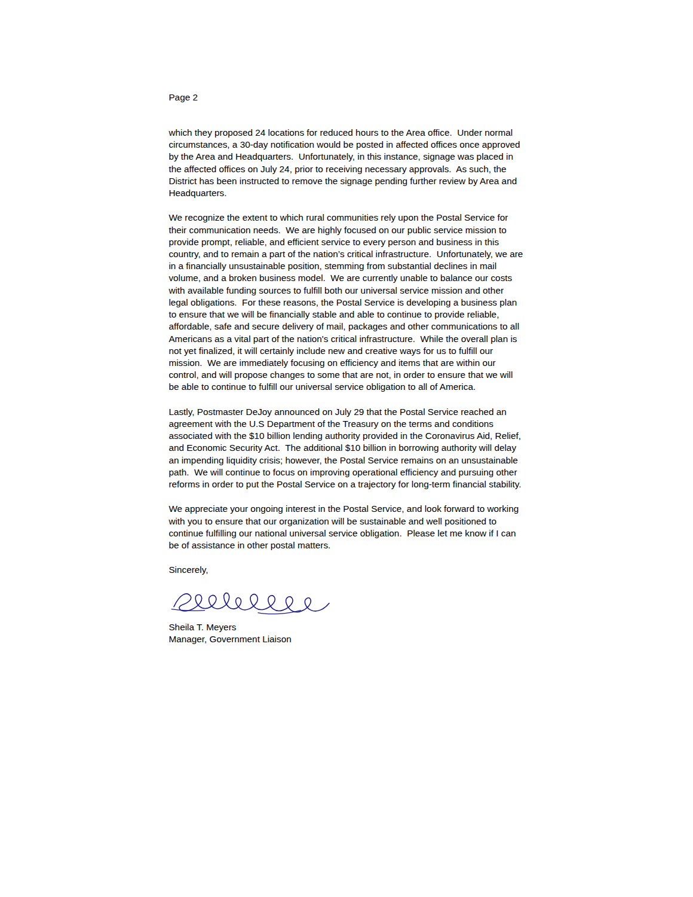Page 2
which they proposed 24 locations for reduced hours to the Area office. Under normal circumstances, a 30-day notification would be posted in affected offices once approved by the Area and Headquarters. Unfortunately, in this instance, signage was placed in the affected offices on July 24, prior to receiving necessary approvals. As such, the District has been instructed to remove the signage pending further review by Area and Headquarters.
We recognize the extent to which rural communities rely upon the Postal Service for their communication needs. We are highly focused on our public service mission to provide prompt, reliable, and efficient service to every person and business in this country, and to remain a part of the nation’s critical infrastructure. Unfortunately, we are in a financially unsustainable position, stemming from substantial declines in mail volume, and a broken business model. We are currently unable to balance our costs with available funding sources to fulfill both our universal service mission and other legal obligations. For these reasons, the Postal Service is developing a business plan to ensure that we will be financially stable and able to continue to provide reliable, affordable, safe and secure delivery of mail, packages and other communications to all Americans as a vital part of the nation's critical infrastructure. While the overall plan is not yet finalized, it will certainly include new and creative ways for us to fulfill our mission. We are immediately focusing on efficiency and items that are within our control, and will propose changes to some that are not, in order to ensure that we will be able to continue to fulfill our universal service obligation to all of America.
Lastly, Postmaster DeJoy announced on July 29 that the Postal Service reached an agreement with the U.S Department of the Treasury on the terms and conditions associated with the $10 billion lending authority provided in the Coronavirus Aid, Relief, and Economic Security Act. The additional $10 billion in borrowing authority will delay an impending liquidity crisis; however, the Postal Service remains on an unsustainable path. We will continue to focus on improving operational efficiency and pursuing other reforms in order to put the Postal Service on a trajectory for long-term financial stability.
We appreciate your ongoing interest in the Postal Service, and look forward to working with you to ensure that our organization will be sustainable and well positioned to continue fulfilling our national universal service obligation. Please let me know if I can be of assistance in other postal matters.
Sincerely,
Sheila T. Meyers
Manager, Government Liaison